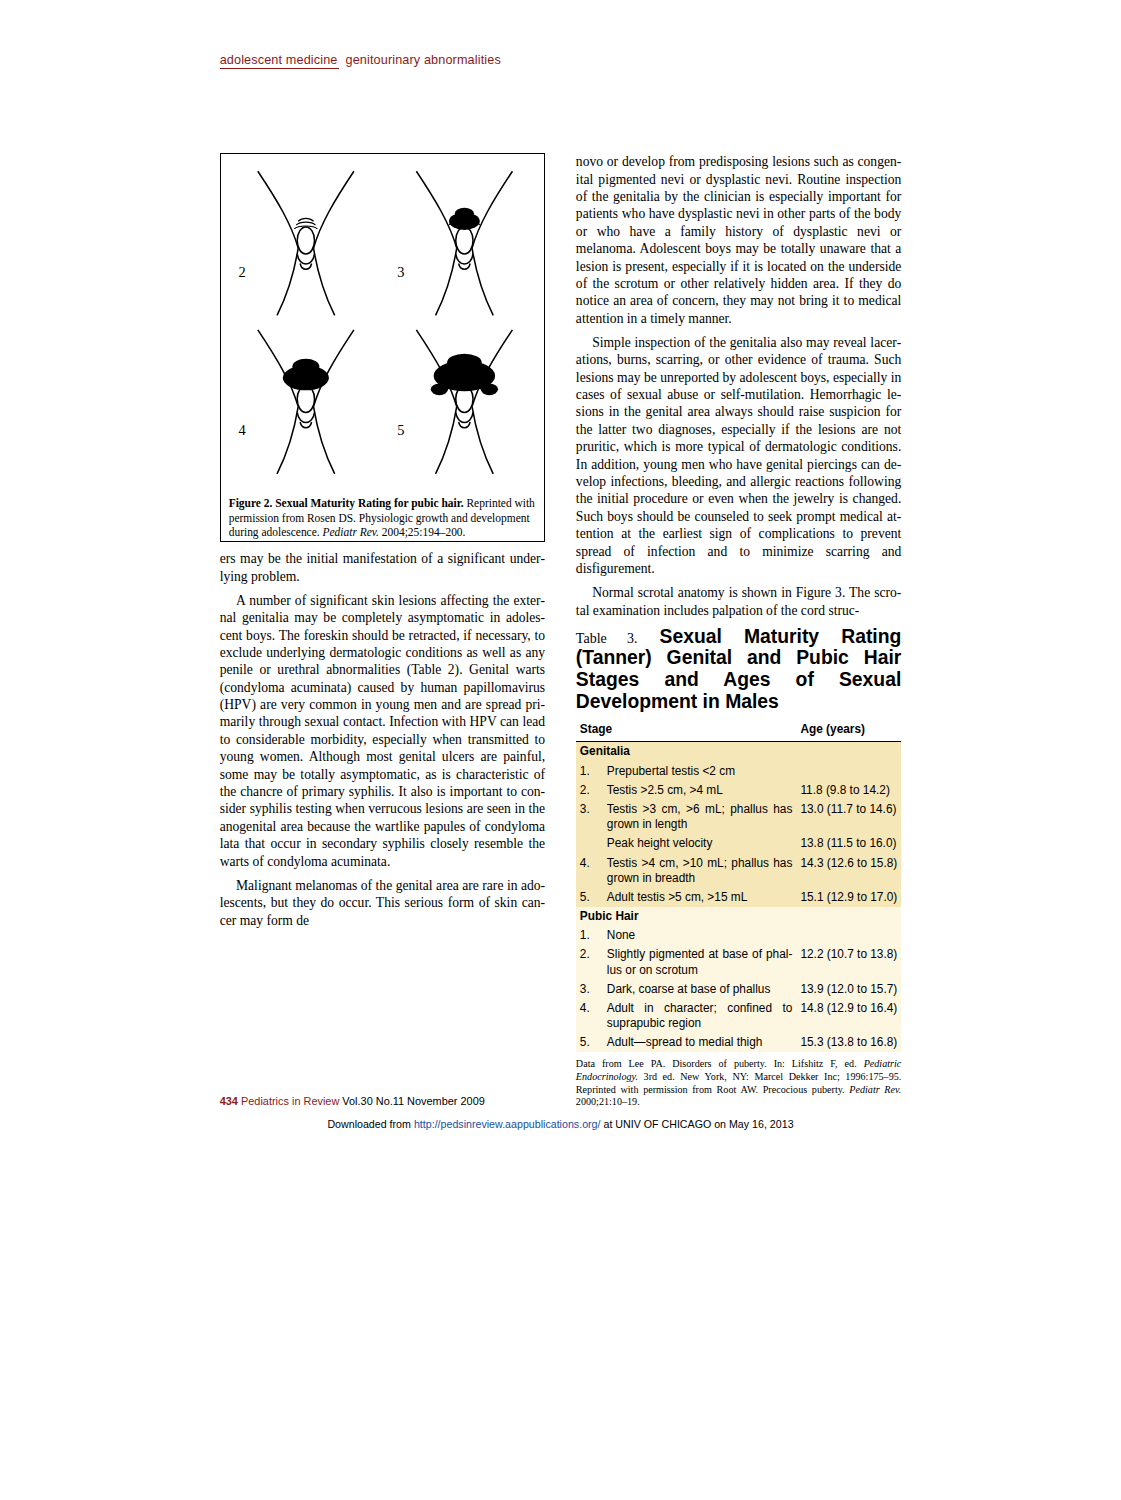adolescent medicine genitourinary abnormalities
2 3 4 5
Figure 2. Sexual Maturity Rating for pubic hair. Reprinted with permission from Rosen DS. Physiologic growth and development during adolescence. Pediatr Rev. 2004;25:194–200.
ers may be the initial manifestation of a significant underlying problem.
A number of significant skin lesions affecting the external genitalia may be completely asymptomatic in adolescent boys. The foreskin should be retracted, if necessary, to exclude underlying dermatologic conditions as well as any penile or urethral abnormalities (Table 2). Genital warts (condyloma acuminata) caused by human papillomavirus (HPV) are very common in young men and are spread primarily through sexual contact. Infection with HPV can lead to considerable morbidity, especially when transmitted to young women. Although most genital ulcers are painful, some may be totally asymptomatic, as is characteristic of the chancre of primary syphilis. It also is important to consider syphilis testing when verrucous lesions are seen in the anogenital area because the wartlike papules of condyloma lata that occur in secondary syphilis closely resemble the warts of condyloma acuminata.
Malignant melanomas of the genital area are rare in adolescents, but they do occur. This serious form of skin cancer may form de
novo or develop from predisposing lesions such as congenital pigmented nevi or dysplastic nevi. Routine inspection of the genitalia by the clinician is especially important for patients who have dysplastic nevi in other parts of the body or who have a family history of dysplastic nevi or melanoma. Adolescent boys may be totally unaware that a lesion is present, especially if it is located on the underside of the scrotum or other relatively hidden area. If they do notice an area of concern, they may not bring it to medical attention in a timely manner.
Simple inspection of the genitalia also may reveal lacerations, burns, scarring, or other evidence of trauma. Such lesions may be unreported by adolescent boys, especially in cases of sexual abuse or self-mutilation. Hemorrhagic lesions in the genital area always should raise suspicion for the latter two diagnoses, especially if the lesions are not pruritic, which is more typical of dermatologic conditions. In addition, young men who have genital piercings can develop infections, bleeding, and allergic reactions following the initial procedure or even when the jewelry is changed. Such boys should be counseled to seek prompt medical attention at the earliest sign of complications to prevent spread of infection and to minimize scarring and disfigurement.
Normal scrotal anatomy is shown in Figure 3. The scrotal examination includes palpation of the cord struc-
Table 3. Sexual Maturity Rating (Tanner) Genital and Pubic Hair Stages and Ages of Sexual Development in Males
| Stage | Age (years) |
| --- | --- |
| Genitalia |
| 1. | Prepubertal testis <2 cm | |
| 2. | Testis >2.5 cm, >4 mL | 11.8 (9.8 to 14.2) |
| 3. | Testis >3 cm, >6 mL; phallus has grown in length | 13.0 (11.7 to 14.6) |
| | Peak height velocity | 13.8 (11.5 to 16.0) |
| 4. | Testis >4 cm, >10 mL; phallus has grown in breadth | 14.3 (12.6 to 15.8) |
| 5. | Adult testis >5 cm, >15 mL | 15.1 (12.9 to 17.0) |
| Pubic Hair |
| 1. | None | |
| 2. | Slightly pigmented at base of phallus or on scrotum | 12.2 (10.7 to 13.8) |
| 3. | Dark, coarse at base of phallus | 13.9 (12.0 to 15.7) |
| 4. | Adult in character; confined to suprapubic region | 14.8 (12.9 to 16.4) |
| 5. | Adult—spread to medial thigh | 15.3 (13.8 to 16.8) |
Data from Lee PA. Disorders of puberty. In: Lifshitz F, ed. Pediatric Endocrinology. 3rd ed. New York, NY: Marcel Dekker Inc; 1996:175–95. Reprinted with permission from Root AW. Precocious puberty. Pediatr Rev. 2000;21:10–19.
434 Pediatrics in Review Vol.30 No.11 November 2009
Downloaded from http://pedsinreview.aappublications.org/ at UNIV OF CHICAGO on May 16, 2013